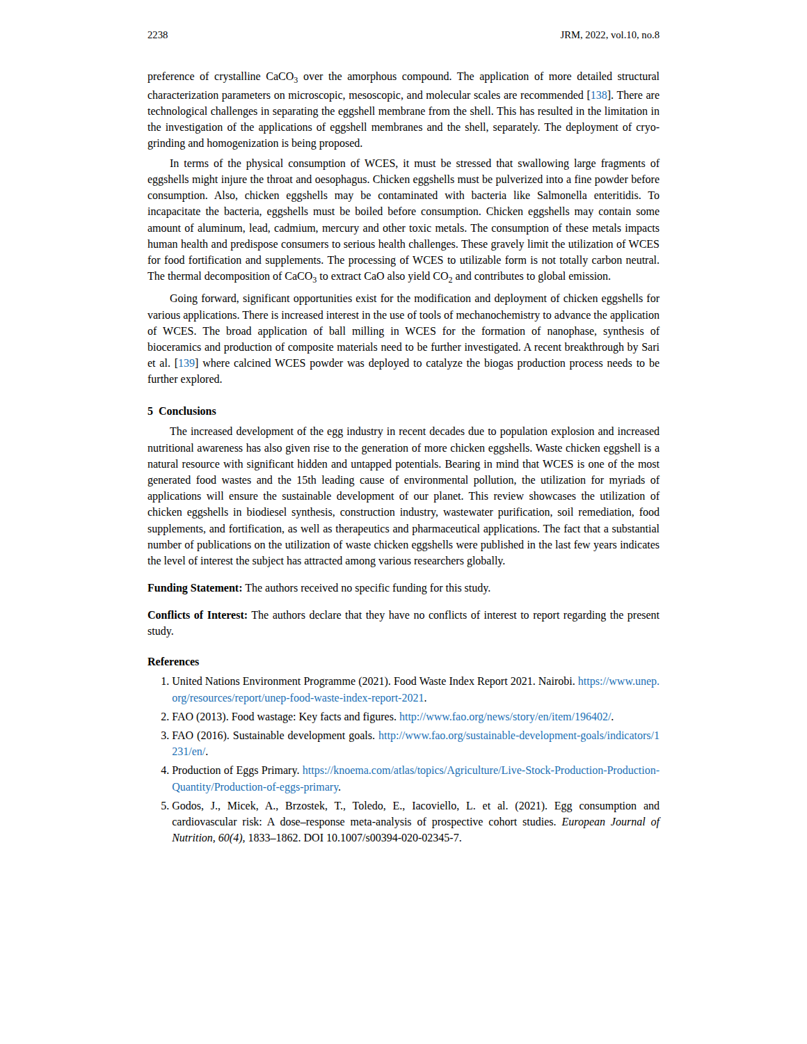2238 JRM, 2022, vol.10, no.8
preference of crystalline CaCO3 over the amorphous compound. The application of more detailed structural characterization parameters on microscopic, mesoscopic, and molecular scales are recommended [138]. There are technological challenges in separating the eggshell membrane from the shell. This has resulted in the limitation in the investigation of the applications of eggshell membranes and the shell, separately. The deployment of cryo-grinding and homogenization is being proposed.
In terms of the physical consumption of WCES, it must be stressed that swallowing large fragments of eggshells might injure the throat and oesophagus. Chicken eggshells must be pulverized into a fine powder before consumption. Also, chicken eggshells may be contaminated with bacteria like Salmonella enteritidis. To incapacitate the bacteria, eggshells must be boiled before consumption. Chicken eggshells may contain some amount of aluminum, lead, cadmium, mercury and other toxic metals. The consumption of these metals impacts human health and predispose consumers to serious health challenges. These gravely limit the utilization of WCES for food fortification and supplements. The processing of WCES to utilizable form is not totally carbon neutral. The thermal decomposition of CaCO3 to extract CaO also yield CO2 and contributes to global emission.
Going forward, significant opportunities exist for the modification and deployment of chicken eggshells for various applications. There is increased interest in the use of tools of mechanochemistry to advance the application of WCES. The broad application of ball milling in WCES for the formation of nanophase, synthesis of bioceramics and production of composite materials need to be further investigated. A recent breakthrough by Sari et al. [139] where calcined WCES powder was deployed to catalyze the biogas production process needs to be further explored.
5 Conclusions
The increased development of the egg industry in recent decades due to population explosion and increased nutritional awareness has also given rise to the generation of more chicken eggshells. Waste chicken eggshell is a natural resource with significant hidden and untapped potentials. Bearing in mind that WCES is one of the most generated food wastes and the 15th leading cause of environmental pollution, the utilization for myriads of applications will ensure the sustainable development of our planet. This review showcases the utilization of chicken eggshells in biodiesel synthesis, construction industry, wastewater purification, soil remediation, food supplements, and fortification, as well as therapeutics and pharmaceutical applications. The fact that a substantial number of publications on the utilization of waste chicken eggshells were published in the last few years indicates the level of interest the subject has attracted among various researchers globally.
Funding Statement: The authors received no specific funding for this study.
Conflicts of Interest: The authors declare that they have no conflicts of interest to report regarding the present study.
References
United Nations Environment Programme (2021). Food Waste Index Report 2021. Nairobi. https://www.unep.org/resources/report/unep-food-waste-index-report-2021.
FAO (2013). Food wastage: Key facts and figures. http://www.fao.org/news/story/en/item/196402/.
FAO (2016). Sustainable development goals. http://www.fao.org/sustainable-development-goals/indicators/1231/en/.
Production of Eggs Primary. https://knoema.com/atlas/topics/Agriculture/Live-Stock-Production-Production-Quantity/Production-of-eggs-primary.
Godos, J., Micek, A., Brzostek, T., Toledo, E., Iacoviello, L. et al. (2021). Egg consumption and cardiovascular risk: A dose–response meta-analysis of prospective cohort studies. European Journal of Nutrition, 60(4), 1833–1862. DOI 10.1007/s00394-020-02345-7.